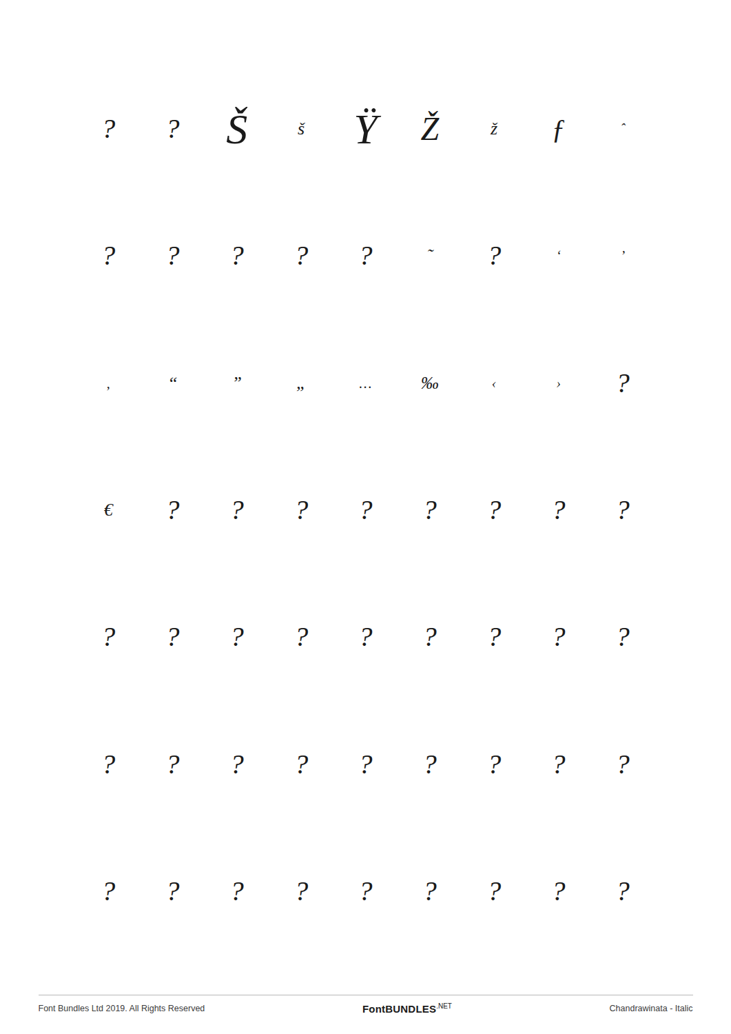?
?
Š
š
Ÿ
Ž
ž
ƒ
ˆ
?
?
?
?
?
˜
?
‘
’
‚
“
”
„
…
‰
‹
›
?
€
?
?
?
?
?
?
?
?
?
?
?
?
?
?
?
?
?
?
?
?
?
?
?
?
?
?
?
?
?
?
?
?
?
?
?
Font Bundles Ltd 2019. All Rights Reserved
FontBUNDLES.NET
Chandrawinata - Italic